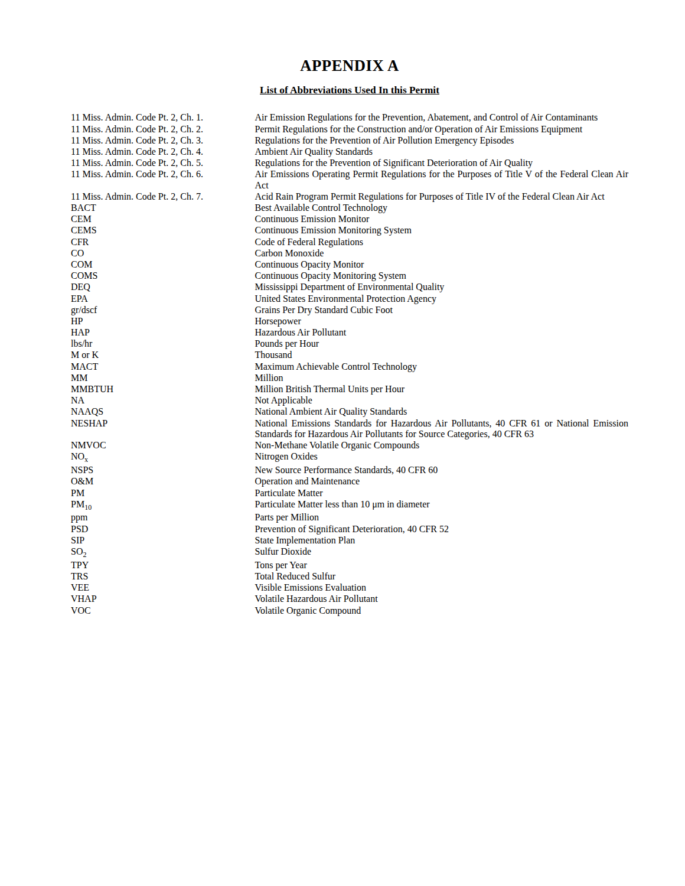APPENDIX A
List of Abbreviations Used In this Permit
| 11 Miss. Admin. Code Pt. 2, Ch. 1. | Air Emission Regulations for the Prevention, Abatement, and Control of Air Contaminants |
| 11 Miss. Admin. Code Pt. 2, Ch. 2. | Permit Regulations for the Construction and/or Operation of Air Emissions Equipment |
| 11 Miss. Admin. Code Pt. 2, Ch. 3. | Regulations for the Prevention of Air Pollution Emergency Episodes |
| 11 Miss. Admin. Code Pt. 2, Ch. 4. | Ambient Air Quality Standards |
| 11 Miss. Admin. Code Pt. 2, Ch. 5. | Regulations for the Prevention of Significant Deterioration of Air Quality |
| 11 Miss. Admin. Code Pt. 2, Ch. 6. | Air Emissions Operating Permit Regulations for the Purposes of Title V of the Federal Clean Air Act |
| 11 Miss. Admin. Code Pt. 2, Ch. 7. | Acid Rain Program Permit Regulations for Purposes of Title IV of the Federal Clean Air Act |
| BACT | Best Available Control Technology |
| CEM | Continuous Emission Monitor |
| CEMS | Continuous Emission Monitoring System |
| CFR | Code of Federal Regulations |
| CO | Carbon Monoxide |
| COM | Continuous Opacity Monitor |
| COMS | Continuous Opacity Monitoring System |
| DEQ | Mississippi Department of Environmental Quality |
| EPA | United States Environmental Protection Agency |
| gr/dscf | Grains Per Dry Standard Cubic Foot |
| HP | Horsepower |
| HAP | Hazardous Air Pollutant |
| lbs/hr | Pounds per Hour |
| M or K | Thousand |
| MACT | Maximum Achievable Control Technology |
| MM | Million |
| MMBTUH | Million British Thermal Units per Hour |
| NA | Not Applicable |
| NAAQS | National Ambient Air Quality Standards |
| NESHAP | National Emissions Standards for Hazardous Air Pollutants, 40 CFR 61 or National Emission Standards for Hazardous Air Pollutants for Source Categories, 40 CFR 63 |
| NMVOC | Non-Methane Volatile Organic Compounds |
| NO x | Nitrogen Oxides |
| NSPS | New Source Performance Standards, 40 CFR 60 |
| O&M | Operation and Maintenance |
| PM | Particulate Matter |
| PM 10 | Particulate Matter less than 10 μm in diameter |
| ppm | Parts per Million |
| PSD | Prevention of Significant Deterioration, 40 CFR 52 |
| SIP | State Implementation Plan |
| SO 2 | Sulfur Dioxide |
| TPY | Tons per Year |
| TRS | Total Reduced Sulfur |
| VEE | Visible Emissions Evaluation |
| VHAP | Volatile Hazardous Air Pollutant |
| VOC | Volatile Organic Compound |